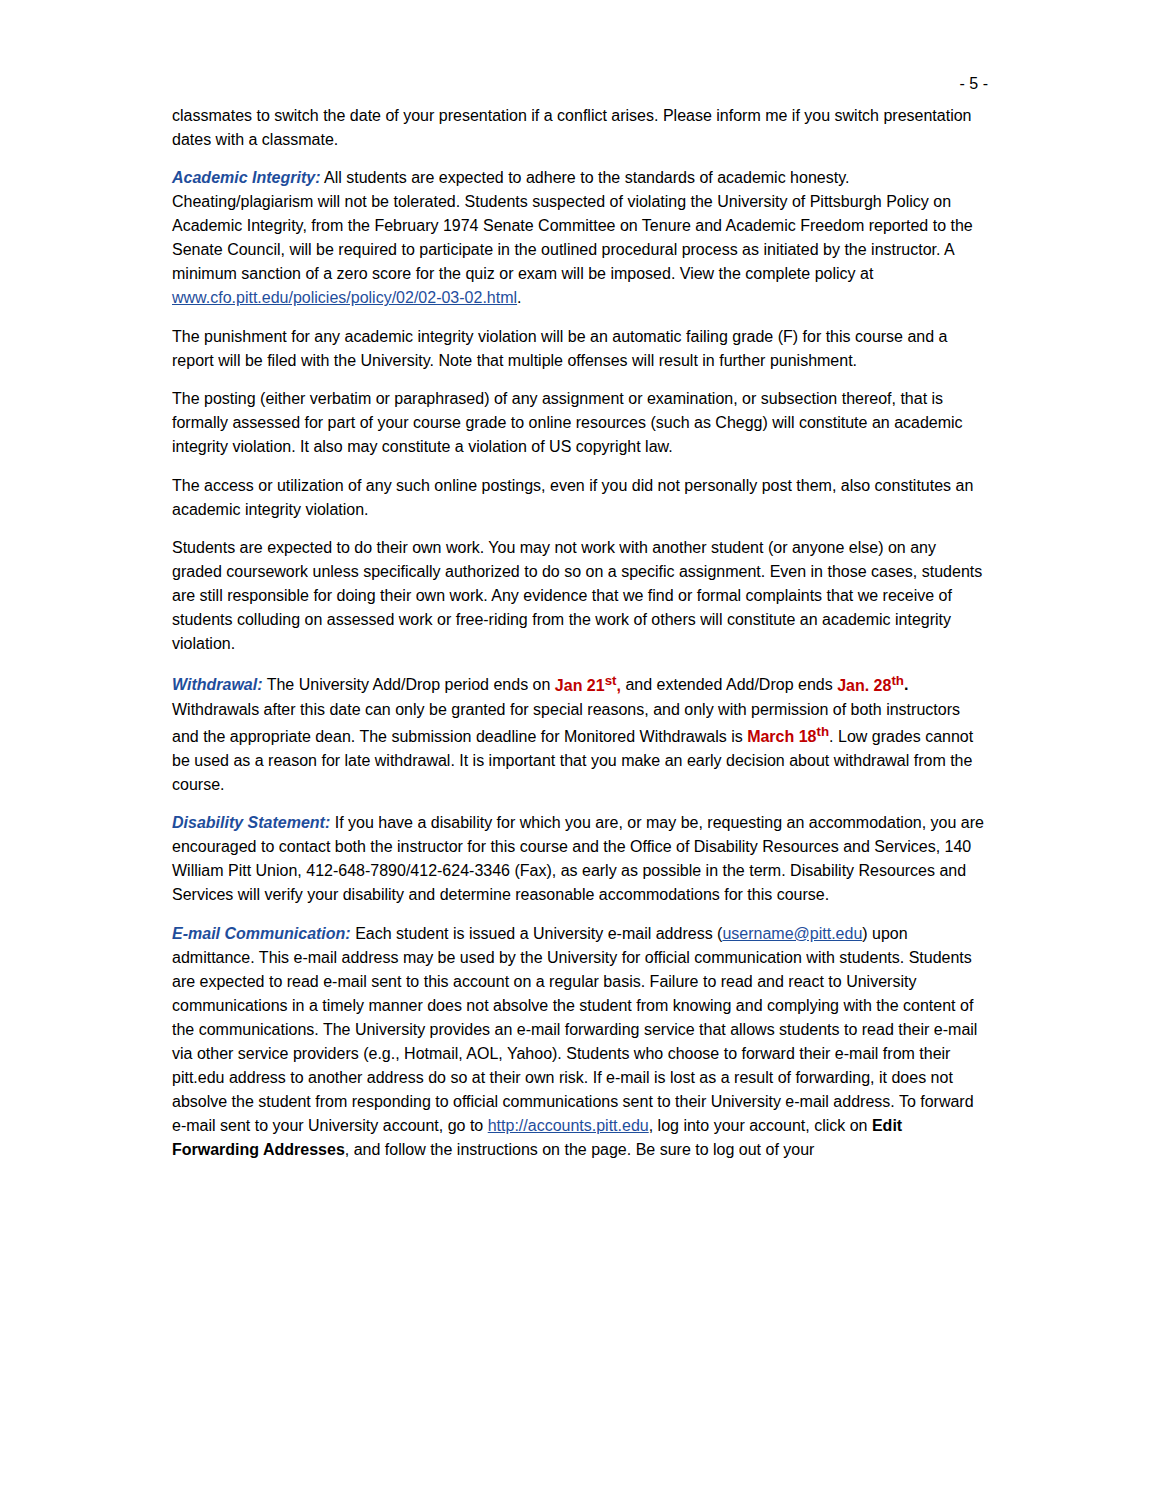- 5 -
classmates to switch the date of your presentation if a conflict arises. Please inform me if you switch presentation dates with a classmate.
Academic Integrity: All students are expected to adhere to the standards of academic honesty. Cheating/plagiarism will not be tolerated. Students suspected of violating the University of Pittsburgh Policy on Academic Integrity, from the February 1974 Senate Committee on Tenure and Academic Freedom reported to the Senate Council, will be required to participate in the outlined procedural process as initiated by the instructor. A minimum sanction of a zero score for the quiz or exam will be imposed. View the complete policy at www.cfo.pitt.edu/policies/policy/02/02-03-02.html.
The punishment for any academic integrity violation will be an automatic failing grade (F) for this course and a report will be filed with the University. Note that multiple offenses will result in further punishment.
The posting (either verbatim or paraphrased) of any assignment or examination, or subsection thereof, that is formally assessed for part of your course grade to online resources (such as Chegg) will constitute an academic integrity violation. It also may constitute a violation of US copyright law.
The access or utilization of any such online postings, even if you did not personally post them, also constitutes an academic integrity violation.
Students are expected to do their own work. You may not work with another student (or anyone else) on any graded coursework unless specifically authorized to do so on a specific assignment. Even in those cases, students are still responsible for doing their own work. Any evidence that we find or formal complaints that we receive of students colluding on assessed work or free-riding from the work of others will constitute an academic integrity violation.
Withdrawal: The University Add/Drop period ends on Jan 21st, and extended Add/Drop ends Jan. 28th. Withdrawals after this date can only be granted for special reasons, and only with permission of both instructors and the appropriate dean. The submission deadline for Monitored Withdrawals is March 18th. Low grades cannot be used as a reason for late withdrawal. It is important that you make an early decision about withdrawal from the course.
Disability Statement: If you have a disability for which you are, or may be, requesting an accommodation, you are encouraged to contact both the instructor for this course and the Office of Disability Resources and Services, 140 William Pitt Union, 412-648-7890/412-624-3346 (Fax), as early as possible in the term. Disability Resources and Services will verify your disability and determine reasonable accommodations for this course.
E-mail Communication: Each student is issued a University e-mail address (username@pitt.edu) upon admittance. This e-mail address may be used by the University for official communication with students. Students are expected to read e-mail sent to this account on a regular basis. Failure to read and react to University communications in a timely manner does not absolve the student from knowing and complying with the content of the communications. The University provides an e-mail forwarding service that allows students to read their e-mail via other service providers (e.g., Hotmail, AOL, Yahoo). Students who choose to forward their e-mail from their pitt.edu address to another address do so at their own risk. If e-mail is lost as a result of forwarding, it does not absolve the student from responding to official communications sent to their University e-mail address. To forward e-mail sent to your University account, go to http://accounts.pitt.edu, log into your account, click on Edit Forwarding Addresses, and follow the instructions on the page. Be sure to log out of your